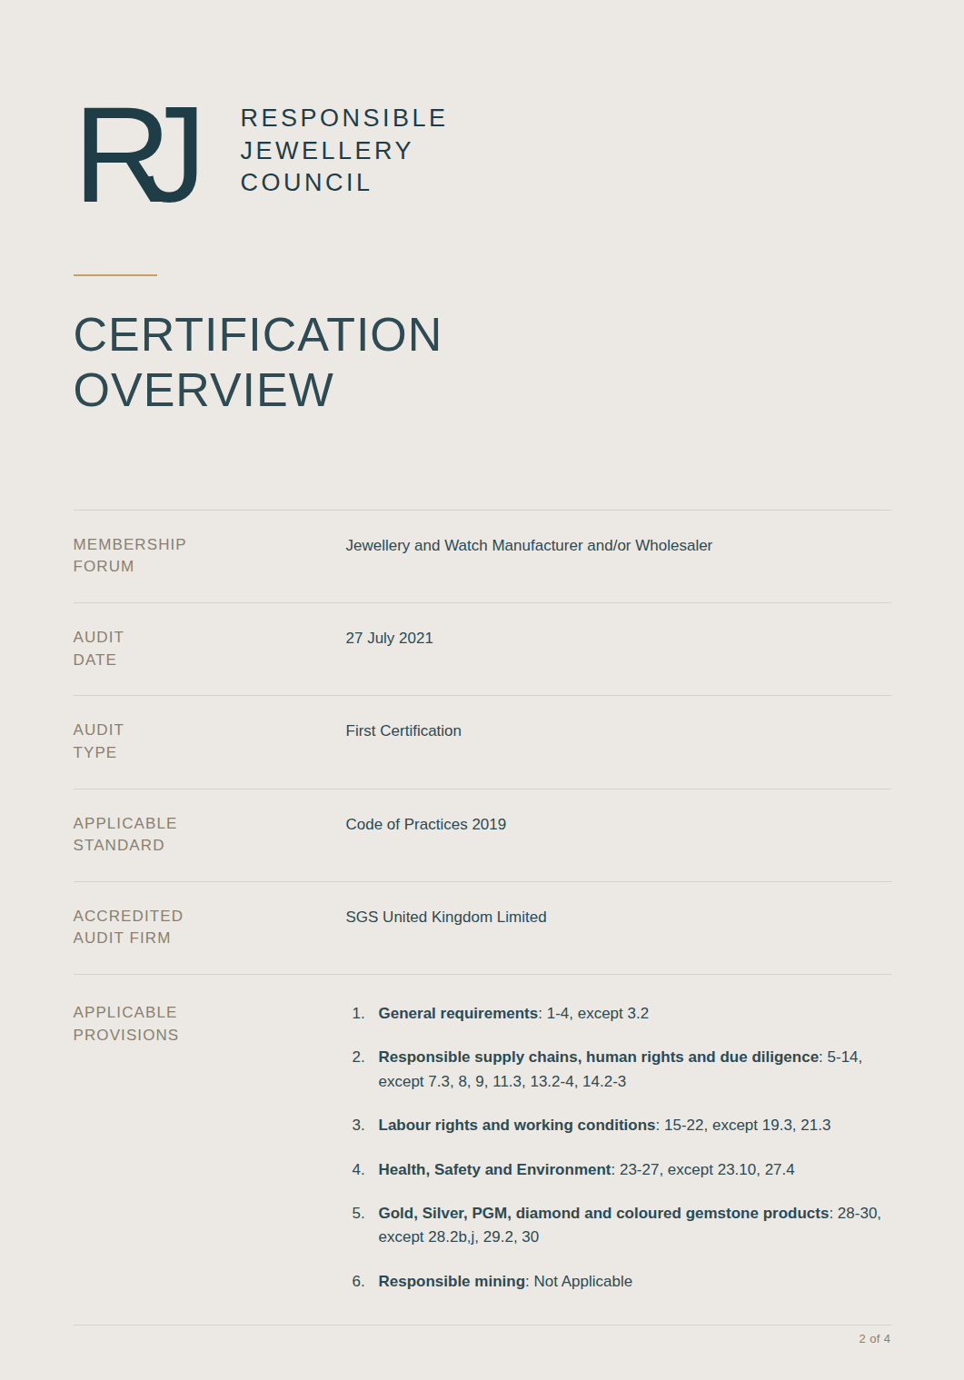RJ
Responsible
Jewellery
Council
Certification
Overview
| Membership Forum | Jewellery and Watch Manufacturer and/or Wholesaler |
| Audit Date | 27 July 2021 |
| Audit Type | First Certification |
| Applicable Standard | Code of Practices 2019 |
| Accredited Audit Firm | SGS United Kingdom Limited |
| Applicable Provisions | General requirements : 1-4, except 3.2 Responsible supply chains, human rights and due diligence : 5-14, except 7.3, 8, 9, 11.3, 13.2-4, 14.2-3 Labour rights and working conditions : 15-22, except 19.3, 21.3 Health, Safety and Environment : 23-27, except 23.10, 27.4 Gold, Silver, PGM, diamond and coloured gemstone products : 28-30, except 28.2b,j, 29.2, 30 Responsible mining : Not Applicable |
2 of 4